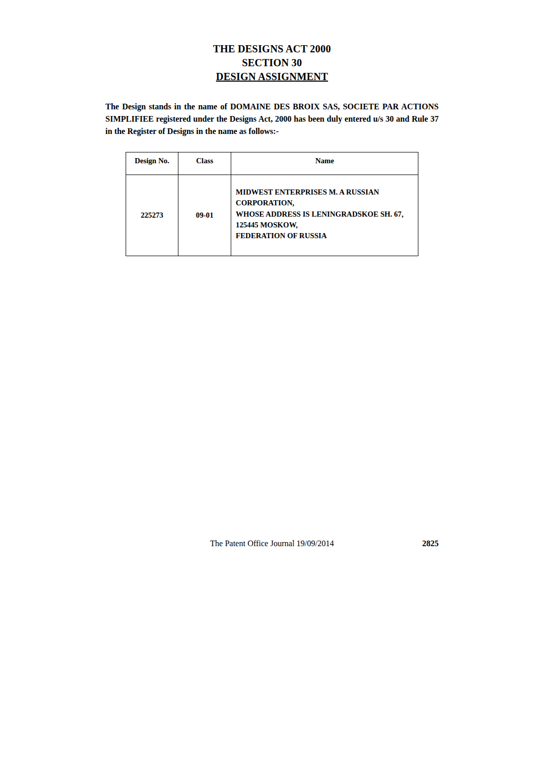THE DESIGNS ACT 2000
SECTION 30
DESIGN ASSIGNMENT
The Design stands in the name of DOMAINE DES BROIX SAS, SOCIETE PAR ACTIONS SIMPLIFIEE registered under the Designs Act, 2000 has been duly entered u/s 30 and Rule 37 in the Register of Designs in the name as follows:-
| Design No. | Class | Name |
| --- | --- | --- |
| 225273 | 09-01 | MIDWEST ENTERPRISES M. A RUSSIAN CORPORATION, WHOSE ADDRESS IS LENINGRADSKOE SH. 67, 125445 MOSKOW, FEDERATION OF RUSSIA |
The Patent Office Journal 19/09/2014
2825